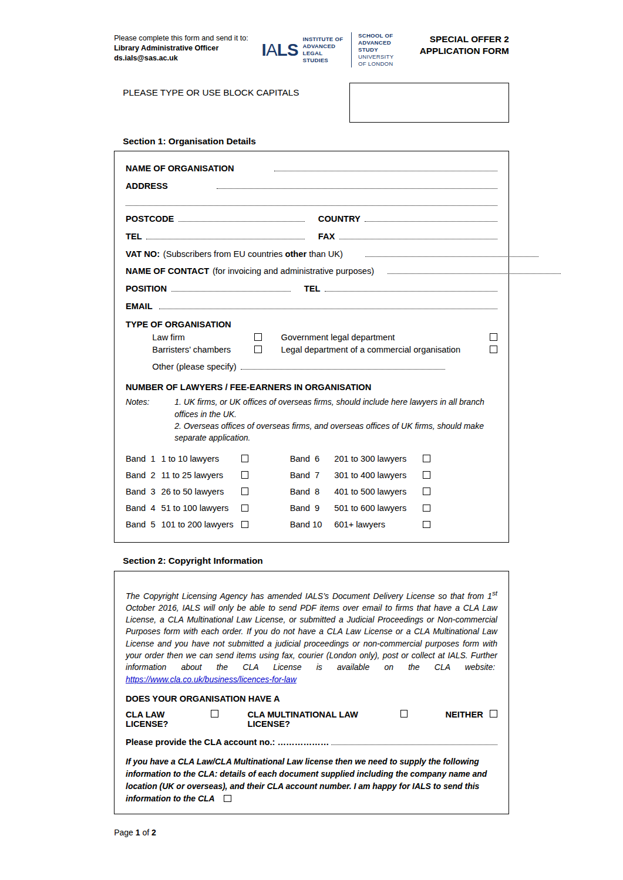Please complete this form and send it to:
Library Administrative Officer
ds.ials@sas.ac.uk
IALS
INSTITUTE OF
ADVANCED
LEGAL STUDIES
SCHOOL OF
ADVANCED STUDY
UNIVERSITY
OF LONDON
SPECIAL OFFER 2
APPLICATION FORM
PLEASE TYPE OR USE BLOCK CAPITALS
Section 1: Organisation Details
NAME OF ORGANISATION
ADDRESS
POSTCODE
COUNTRY
TEL
FAX
VAT NO: (Subscribers from EU countries other than UK)
NAME OF CONTACT (for invoicing and administrative purposes)
POSITION
TEL
EMAIL
TYPE OF ORGANISATION
| Law firm | | Government legal department | |
| Barristers’ chambers | | Legal department of a commercial organisation | |
Other (please specify)
NUMBER OF LAWYERS / FEE-EARNERS IN ORGANISATION
Notes:
1. UK firms, or UK offices of overseas firms, should include here lawyers in all branch offices in the UK.
2. Overseas offices of overseas firms, and overseas offices of UK firms, should make separate application.
| Band 1 | 1 to 10 lawyers | | Band 6 | 201 to 300 lawyers | |
| Band 2 | 11 to 25 lawyers | | Band 7 | 301 to 400 lawyers | |
| Band 3 | 26 to 50 lawyers | | Band 8 | 401 to 500 lawyers | |
| Band 4 | 51 to 100 lawyers | | Band 9 | 501 to 600 lawyers | |
| Band 5 | 101 to 200 lawyers | | Band 10 | 601+ lawyers | |
Section 2: Copyright Information
The Copyright Licensing Agency has amended IALS’s Document Delivery License so that from 1st October 2016, IALS will only be able to send PDF items over email to firms that have a CLA Law License, a CLA Multinational Law License, or submitted a Judicial Proceedings or Non-commercial Purposes form with each order. If you do not have a CLA Law License or a CLA Multinational Law License and you have not submitted a judicial proceedings or non-commercial purposes form with your order then we can send items using fax, courier (London only), post or collect at IALS. Further information about the CLA License is available on the CLA website: https://www.cla.co.uk/business/licences-for-law
DOES YOUR ORGANISATION HAVE A
CLA LAW LICENSE? CLA MULTINATIONAL LAW LICENSE? NEITHER
Please provide the CLA account no.: ………………
If you have a CLA Law/CLA Multinational Law license then we need to supply the following information to the CLA: details of each document supplied including the company name and location (UK or overseas), and their CLA account number. I am happy for IALS to send this information to the CLA
Page 1 of 2